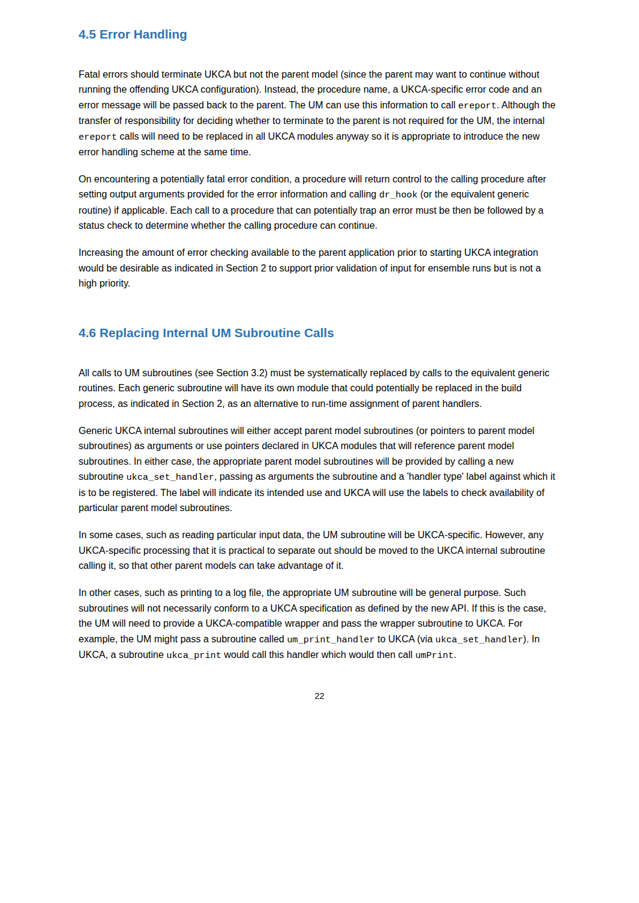4.5 Error Handling
Fatal errors should terminate UKCA but not the parent model (since the parent may want to continue without running the offending UKCA configuration). Instead, the procedure name, a UKCA-specific error code and an error message will be passed back to the parent. The UM can use this information to call ereport. Although the transfer of responsibility for deciding whether to terminate to the parent is not required for the UM, the internal ereport calls will need to be replaced in all UKCA modules anyway so it is appropriate to introduce the new error handling scheme at the same time.
On encountering a potentially fatal error condition, a procedure will return control to the calling procedure after setting output arguments provided for the error information and calling dr_hook (or the equivalent generic routine) if applicable. Each call to a procedure that can potentially trap an error must be then be followed by a status check to determine whether the calling procedure can continue.
Increasing the amount of error checking available to the parent application prior to starting UKCA integration would be desirable as indicated in Section 2 to support prior validation of input for ensemble runs but is not a high priority.
4.6 Replacing Internal UM Subroutine Calls
All calls to UM subroutines (see Section 3.2) must be systematically replaced by calls to the equivalent generic routines. Each generic subroutine will have its own module that could potentially be replaced in the build process, as indicated in Section 2, as an alternative to run-time assignment of parent handlers.
Generic UKCA internal subroutines will either accept parent model subroutines (or pointers to parent model subroutines) as arguments or use pointers declared in UKCA modules that will reference parent model subroutines. In either case, the appropriate parent model subroutines will be provided by calling a new subroutine ukca_set_handler, passing as arguments the subroutine and a 'handler type' label against which it is to be registered. The label will indicate its intended use and UKCA will use the labels to check availability of particular parent model subroutines.
In some cases, such as reading particular input data, the UM subroutine will be UKCA-specific. However, any UKCA-specific processing that it is practical to separate out should be moved to the UKCA internal subroutine calling it, so that other parent models can take advantage of it.
In other cases, such as printing to a log file, the appropriate UM subroutine will be general purpose. Such subroutines will not necessarily conform to a UKCA specification as defined by the new API. If this is the case, the UM will need to provide a UKCA-compatible wrapper and pass the wrapper subroutine to UKCA. For example, the UM might pass a subroutine called um_print_handler to UKCA (via ukca_set_handler). In UKCA, a subroutine ukca_print would call this handler which would then call umPrint.
22